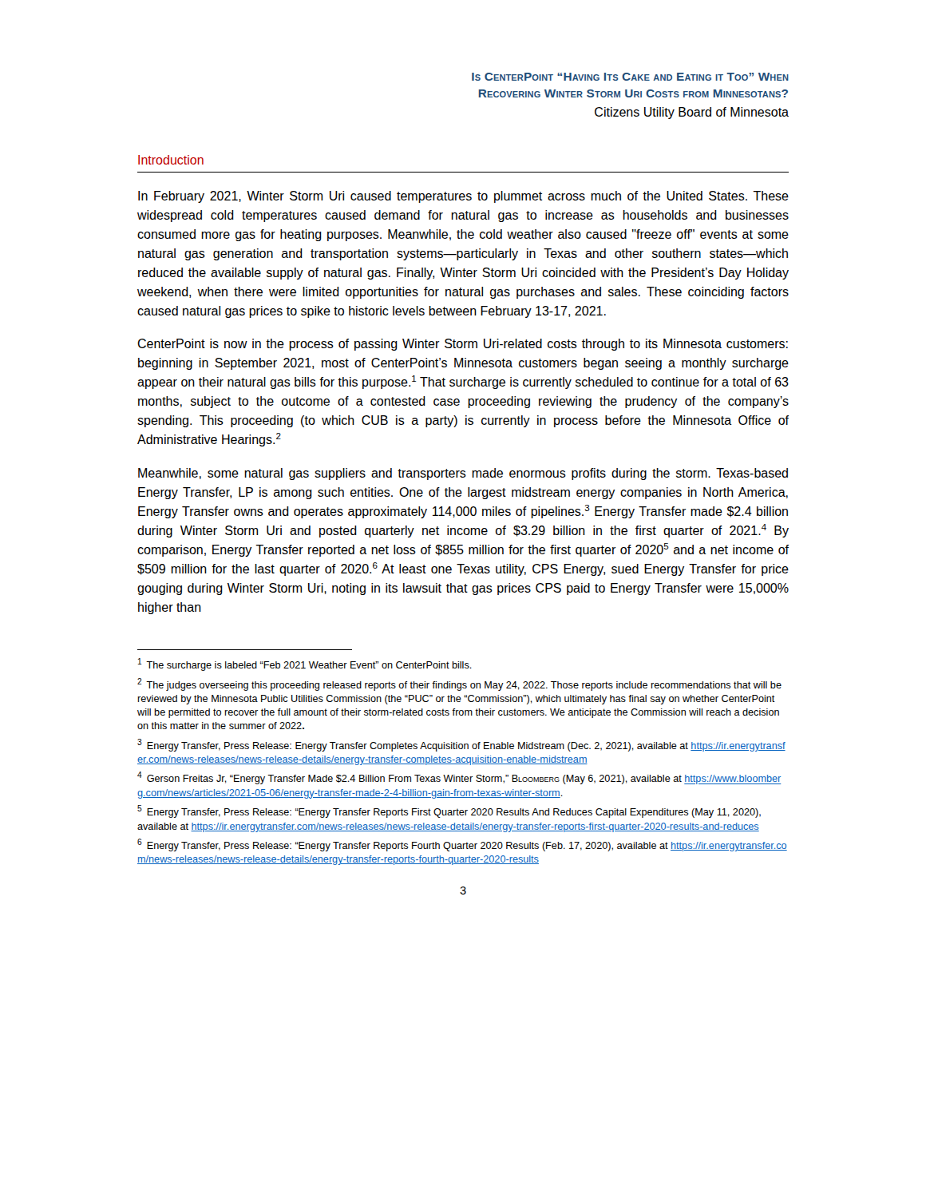Is CenterPoint “Having Its Cake and Eating it Too” When
Recovering Winter Storm Uri Costs from Minnesotans?
Citizens Utility Board of Minnesota
Introduction
In February 2021, Winter Storm Uri caused temperatures to plummet across much of the United States. These widespread cold temperatures caused demand for natural gas to increase as households and businesses consumed more gas for heating purposes. Meanwhile, the cold weather also caused "freeze off" events at some natural gas generation and transportation systems—particularly in Texas and other southern states—which reduced the available supply of natural gas. Finally, Winter Storm Uri coincided with the President’s Day Holiday weekend, when there were limited opportunities for natural gas purchases and sales. These coinciding factors caused natural gas prices to spike to historic levels between February 13-17, 2021.
CenterPoint is now in the process of passing Winter Storm Uri-related costs through to its Minnesota customers: beginning in September 2021, most of CenterPoint’s Minnesota customers began seeing a monthly surcharge appear on their natural gas bills for this purpose.1 That surcharge is currently scheduled to continue for a total of 63 months, subject to the outcome of a contested case proceeding reviewing the prudency of the company’s spending. This proceeding (to which CUB is a party) is currently in process before the Minnesota Office of Administrative Hearings.2
Meanwhile, some natural gas suppliers and transporters made enormous profits during the storm. Texas-based Energy Transfer, LP is among such entities. One of the largest midstream energy companies in North America, Energy Transfer owns and operates approximately 114,000 miles of pipelines.3 Energy Transfer made $2.4 billion during Winter Storm Uri and posted quarterly net income of $3.29 billion in the first quarter of 2021.4 By comparison, Energy Transfer reported a net loss of $855 million for the first quarter of 20205 and a net income of $509 million for the last quarter of 2020.6 At least one Texas utility, CPS Energy, sued Energy Transfer for price gouging during Winter Storm Uri, noting in its lawsuit that gas prices CPS paid to Energy Transfer were 15,000% higher than
1 The surcharge is labeled “Feb 2021 Weather Event” on CenterPoint bills.
2 The judges overseeing this proceeding released reports of their findings on May 24, 2022. Those reports include recommendations that will be reviewed by the Minnesota Public Utilities Commission (the “PUC” or the “Commission”), which ultimately has final say on whether CenterPoint will be permitted to recover the full amount of their storm-related costs from their customers. We anticipate the Commission will reach a decision on this matter in the summer of 2022.
3 Energy Transfer, Press Release: Energy Transfer Completes Acquisition of Enable Midstream (Dec. 2, 2021), available at https://ir.energytransfer.com/news-releases/news-release-details/energy-transfer-completes-acquisition-enable-midstream
4 Gerson Freitas Jr, “Energy Transfer Made $2.4 Billion From Texas Winter Storm,” Bloomberg (May 6, 2021), available at https://www.bloomberg.com/news/articles/2021-05-06/energy-transfer-made-2-4-billion-gain-from-texas-winter-storm.
5 Energy Transfer, Press Release: “Energy Transfer Reports First Quarter 2020 Results And Reduces Capital Expenditures (May 11, 2020), available at https://ir.energytransfer.com/news-releases/news-release-details/energy-transfer-reports-first-quarter-2020-results-and-reduces
6 Energy Transfer, Press Release: “Energy Transfer Reports Fourth Quarter 2020 Results (Feb. 17, 2020), available at https://ir.energytransfer.com/news-releases/news-release-details/energy-transfer-reports-fourth-quarter-2020-results
3